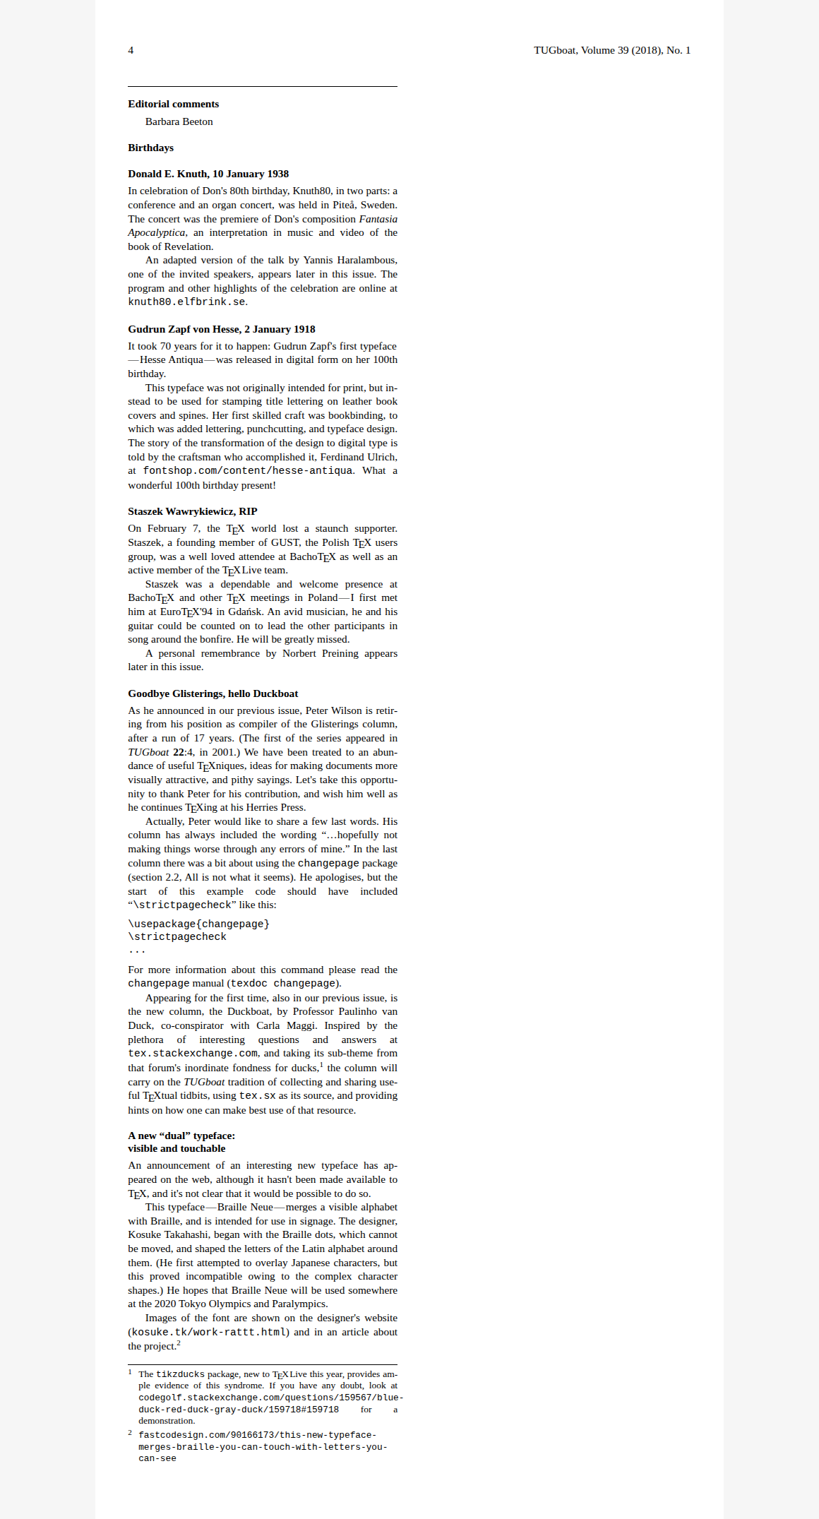4 TUGboat, Volume 39 (2018), No. 1
Editorial comments
Barbara Beeton
Birthdays
Donald E. Knuth, 10 January 1938
In celebration of Don's 80th birthday, Knuth80, in two parts: a conference and an organ concert, was held in Piteå, Sweden. The concert was the premiere of Don's composition Fantasia Apocalyptica, an interpretation in music and video of the book of Revelation.
An adapted version of the talk by Yannis Haralambous, one of the invited speakers, appears later in this issue. The program and other highlights of the celebration are online at knuth80.elfbrink.se.
Gudrun Zapf von Hesse, 2 January 1918
It took 70 years for it to happen: Gudrun Zapf's first typeface — Hesse Antiqua — was released in digital form on her 100th birthday.
This typeface was not originally intended for print, but instead to be used for stamping title lettering on leather book covers and spines. Her first skilled craft was bookbinding, to which was added lettering, punchcutting, and typeface design. The story of the transformation of the design to digital type is told by the craftsman who accomplished it, Ferdinand Ulrich, at fontshop.com/content/hesse-antiqua. What a wonderful 100th birthday present!
Staszek Wawrykiewicz, RIP
On February 7, the TEX world lost a staunch supporter. Staszek, a founding member of GUST, the Polish TEX users group, was a well loved attendee at BachoTEX as well as an active member of the TEX Live team.
Staszek was a dependable and welcome presence at BachoTEX and other TEX meetings in Poland — I first met him at EuroTEX'94 in Gdańsk. An avid musician, he and his guitar could be counted on to lead the other participants in song around the bonfire. He will be greatly missed.
A personal remembrance by Norbert Preining appears later in this issue.
Goodbye Glisterings, hello Duckboat
As he announced in our previous issue, Peter Wilson is retiring from his position as compiler of the Glisterings column, after a run of 17 years. (The first of the series appeared in TUGboat 22:4, in 2001.) We have been treated to an abundance of useful TEXniques, ideas for making documents more visually attractive, and pithy sayings. Let's take this opportunity to thank Peter for his contribution, and wish him well as he continues TEXing at his Herries Press.
Actually, Peter would like to share a few last words. His column has always included the wording “…hopefully not making things worse through any errors of mine.” In the last column there was a bit about using the changepage package (section 2.2, All is not what it seems). He apologises, but the start of this example code should have included “\strictpagecheck” like this:
\usepackage{changepage}
\strictpagecheck
...
For more information about this command please read the changepage manual (texdoc changepage).
Appearing for the first time, also in our previous issue, is the new column, the Duckboat, by Professor Paulinho van Duck, co-conspirator with Carla Maggi. Inspired by the plethora of interesting questions and answers at tex.stackexchange.com, and taking its sub-theme from that forum's inordinate fondness for ducks,1 the column will carry on the TUGboat tradition of collecting and sharing useful TEXtual tidbits, using tex.sx as its source, and providing hints on how one can make best use of that resource.
A new “dual” typeface:
visible and touchable
An announcement of an interesting new typeface has appeared on the web, although it hasn't been made available to TEX, and it's not clear that it would be possible to do so.
This typeface — Braille Neue — merges a visible alphabet with Braille, and is intended for use in signage. The designer, Kosuke Takahashi, began with the Braille dots, which cannot be moved, and shaped the letters of the Latin alphabet around them. (He first attempted to overlay Japanese characters, but this proved incompatible owing to the complex character shapes.) He hopes that Braille Neue will be used somewhere at the 2020 Tokyo Olympics and Paralympics.
Images of the font are shown on the designer's website (kosuke.tk/work-rattt.html) and in an article about the project.2
1 The tikzducks package, new to TEX Live this year, provides ample evidence of this syndrome. If you have any doubt, look at codegolf.stackexchange.com/questions/159567/blue-duck-red-duck-gray-duck/159718#159718 for a demonstration.
2 fastcodesign.com/90166173/this-new-typeface-merges-braille-you-can-touch-with-letters-you-can-see